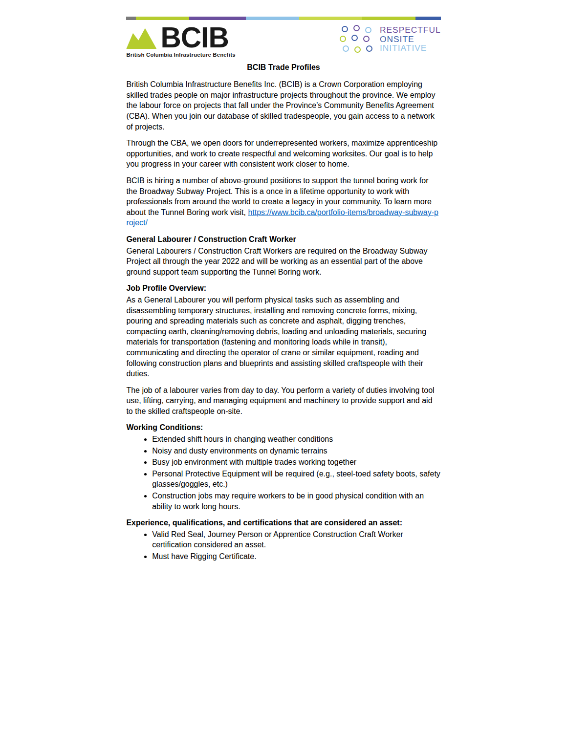BCIB
British Columbia Infrastructure Benefits
RESPECTFUL
ONSITE
INITIATIVE
BCIB Trade Profiles
British Columbia Infrastructure Benefits Inc. (BCIB) is a Crown Corporation employing skilled trades people on major infrastructure projects throughout the province. We employ the labour force on projects that fall under the Province’s Community Benefits Agreement (CBA). When you join our database of skilled tradespeople, you gain access to a network of projects.
Through the CBA, we open doors for underrepresented workers, maximize apprenticeship opportunities, and work to create respectful and welcoming worksites. Our goal is to help you progress in your career with consistent work closer to home.
BCIB is hiring a number of above-ground positions to support the tunnel boring work for the Broadway Subway Project. This is a once in a lifetime opportunity to work with professionals from around the world to create a legacy in your community. To learn more about the Tunnel Boring work visit, https://www.bcib.ca/portfolio-items/broadway-subway-project/
General Labourer / Construction Craft Worker
General Labourers / Construction Craft Workers are required on the Broadway Subway Project all through the year 2022 and will be working as an essential part of the above ground support team supporting the Tunnel Boring work.
Job Profile Overview:
As a General Labourer you will perform physical tasks such as assembling and disassembling temporary structures, installing and removing concrete forms, mixing, pouring and spreading materials such as concrete and asphalt, digging trenches, compacting earth, cleaning/removing debris, loading and unloading materials, securing materials for transportation (fastening and monitoring loads while in transit), communicating and directing the operator of crane or similar equipment, reading and following construction plans and blueprints and assisting skilled craftspeople with their duties.
The job of a labourer varies from day to day. You perform a variety of duties involving tool use, lifting, carrying, and managing equipment and machinery to provide support and aid to the skilled craftspeople on-site.
Working Conditions:
Extended shift hours in changing weather conditions
Noisy and dusty environments on dynamic terrains
Busy job environment with multiple trades working together
Personal Protective Equipment will be required (e.g., steel-toed safety boots, safety glasses/goggles, etc.)
Construction jobs may require workers to be in good physical condition with an ability to work long hours.
Experience, qualifications, and certifications that are considered an asset:
Valid Red Seal, Journey Person or Apprentice Construction Craft Worker certification considered an asset.
Must have Rigging Certificate.